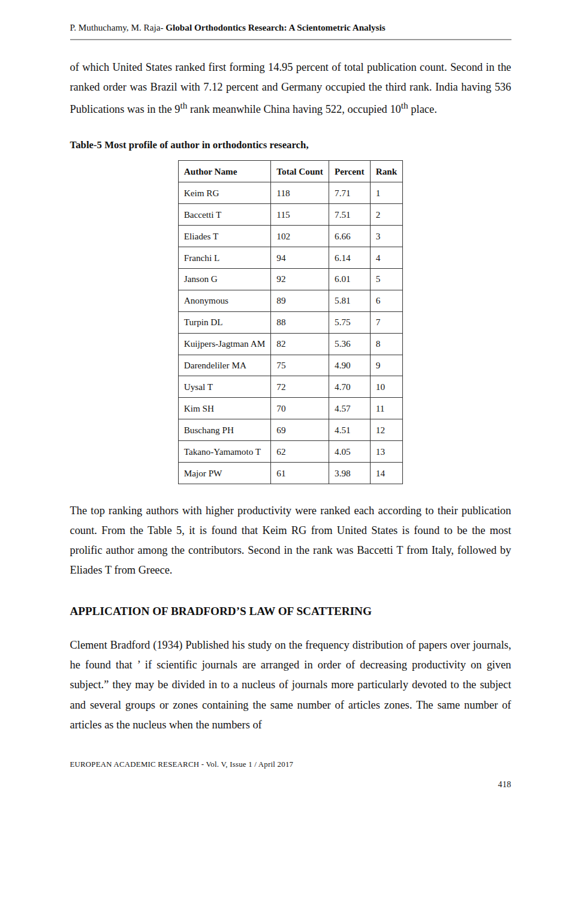P. Muthuchamy, M. Raja- Global Orthodontics Research: A Scientometric Analysis
of which United States ranked first forming 14.95 percent of total publication count. Second in the ranked order was Brazil with 7.12 percent and Germany occupied the third rank. India having 536 Publications was in the 9th rank meanwhile China having 522, occupied 10th place.
Table-5 Most profile of author in orthodontics research,
| Author Name | Total Count | Percent | Rank |
| --- | --- | --- | --- |
| Keim RG | 118 | 7.71 | 1 |
| Baccetti T | 115 | 7.51 | 2 |
| Eliades T | 102 | 6.66 | 3 |
| Franchi L | 94 | 6.14 | 4 |
| Janson G | 92 | 6.01 | 5 |
| Anonymous | 89 | 5.81 | 6 |
| Turpin DL | 88 | 5.75 | 7 |
| Kuijpers-Jagtman AM | 82 | 5.36 | 8 |
| Darendeliler MA | 75 | 4.90 | 9 |
| Uysal T | 72 | 4.70 | 10 |
| Kim SH | 70 | 4.57 | 11 |
| Buschang PH | 69 | 4.51 | 12 |
| Takano-Yamamoto T | 62 | 4.05 | 13 |
| Major PW | 61 | 3.98 | 14 |
The top ranking authors with higher productivity were ranked each according to their publication count. From the Table 5, it is found that Keim RG from United States is found to be the most prolific author among the contributors. Second in the rank was Baccetti T from Italy, followed by Eliades T from Greece.
APPLICATION OF BRADFORD’S LAW OF SCATTERING
Clement Bradford (1934) Published his study on the frequency distribution of papers over journals, he found that ’ if scientific journals are arranged in order of decreasing productivity on given subject.” they may be divided in to a nucleus of journals more particularly devoted to the subject and several groups or zones containing the same number of articles zones. The same number of articles as the nucleus when the numbers of
EUROPEAN ACADEMIC RESEARCH - Vol. V, Issue 1 / April 2017
418